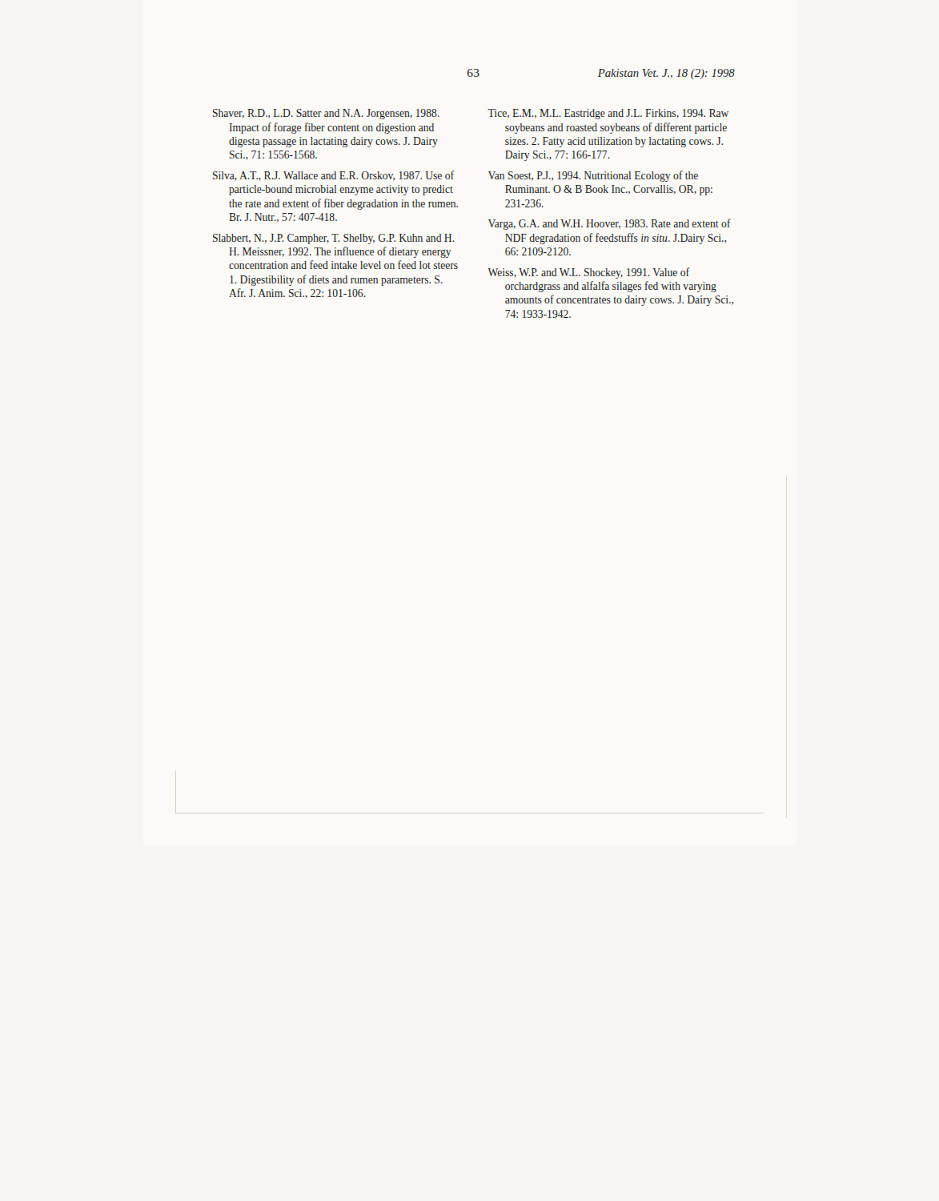63 Pakistan Vet. J., 18 (2): 1998
Shaver, R.D., L.D. Satter and N.A. Jorgensen, 1988. Impact of forage fiber content on digestion and digesta passage in lactating dairy cows. J. Dairy Sci., 71: 1556-1568.
Silva, A.T., R.J. Wallace and E.R. Orskov, 1987. Use of particle-bound microbial enzyme activity to predict the rate and extent of fiber degradation in the rumen. Br. J. Nutr., 57: 407-418.
Slabbert, N., J.P. Campher, T. Shelby, G.P. Kuhn and H. H. Meissner, 1992. The influence of dietary energy concentration and feed intake level on feed lot steers 1. Digestibility of diets and rumen parameters. S. Afr. J. Anim. Sci., 22: 101-106.
Tice, E.M., M.L. Eastridge and J.L. Firkins, 1994. Raw soybeans and roasted soybeans of different particle sizes. 2. Fatty acid utilization by lactating cows. J. Dairy Sci., 77: 166-177.
Van Soest, P.J., 1994. Nutritional Ecology of the Ruminant. O & B Book Inc., Corvallis, OR, pp: 231-236.
Varga, G.A. and W.H. Hoover, 1983. Rate and extent of NDF degradation of feedstuffs in situ. J.Dairy Sci., 66: 2109-2120.
Weiss, W.P. and W.L. Shockey, 1991. Value of orchardgrass and alfalfa silages fed with varying amounts of concentrates to dairy cows. J. Dairy Sci., 74: 1933-1942.